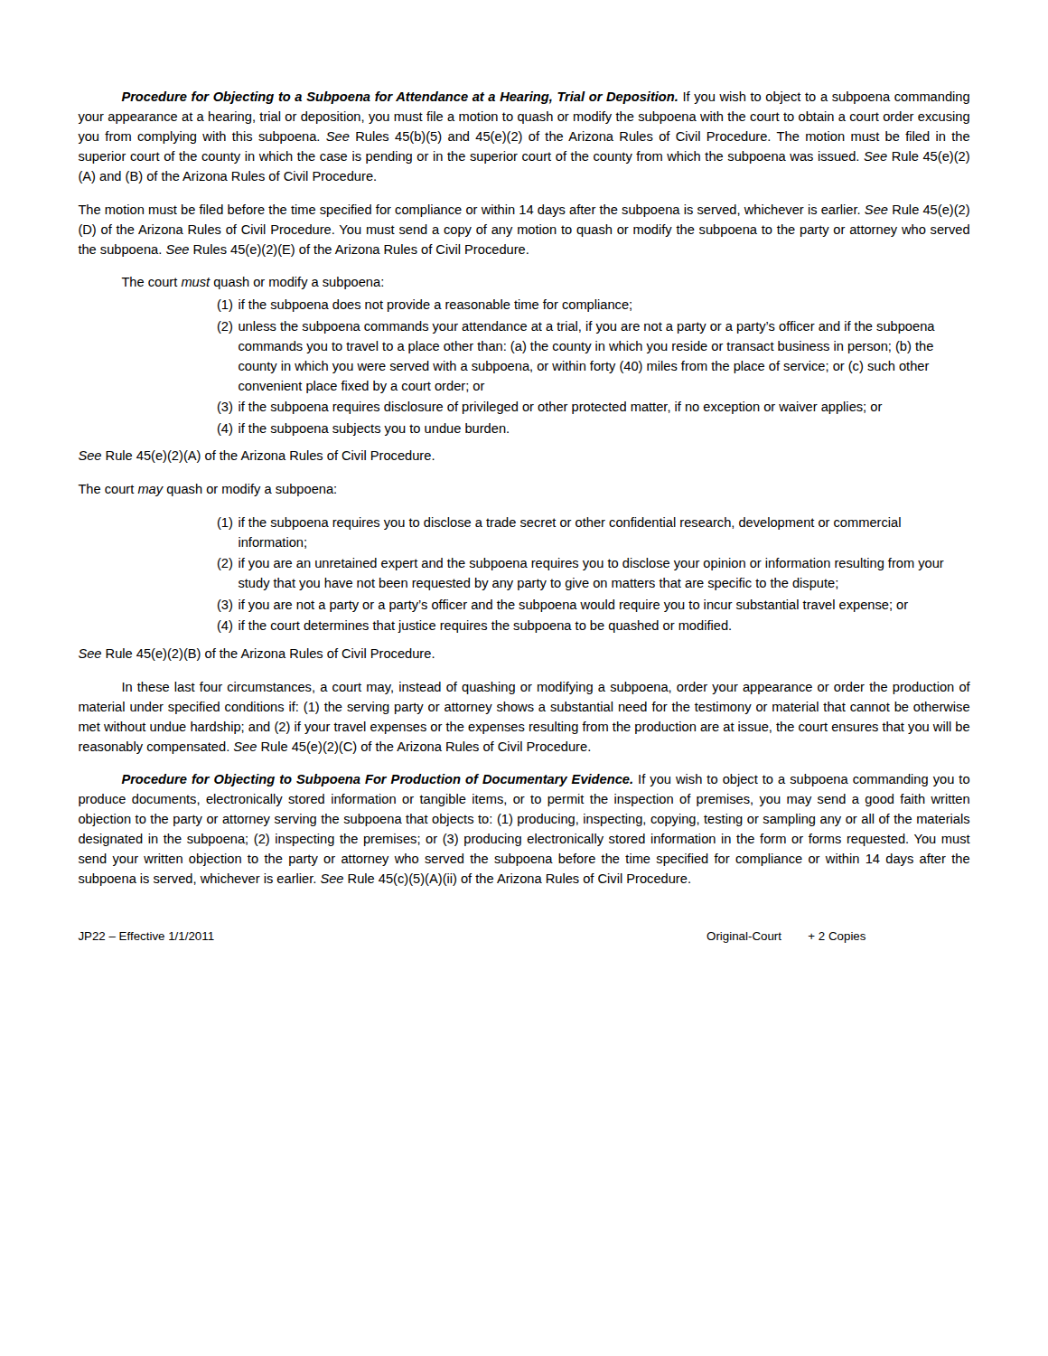Procedure for Objecting to a Subpoena for Attendance at a Hearing, Trial or Deposition. If you wish to object to a subpoena commanding your appearance at a hearing, trial or deposition, you must file a motion to quash or modify the subpoena with the court to obtain a court order excusing you from complying with this subpoena. See Rules 45(b)(5) and 45(e)(2) of the Arizona Rules of Civil Procedure. The motion must be filed in the superior court of the county in which the case is pending or in the superior court of the county from which the subpoena was issued. See Rule 45(e)(2)(A) and (B) of the Arizona Rules of Civil Procedure.
The motion must be filed before the time specified for compliance or within 14 days after the subpoena is served, whichever is earlier. See Rule 45(e)(2)(D) of the Arizona Rules of Civil Procedure. You must send a copy of any motion to quash or modify the subpoena to the party or attorney who served the subpoena. See Rules 45(e)(2)(E) of the Arizona Rules of Civil Procedure.
The court must quash or modify a subpoena:
(1) if the subpoena does not provide a reasonable time for compliance;
(2) unless the subpoena commands your attendance at a trial, if you are not a party or a party’s officer and if the subpoena commands you to travel to a place other than: (a) the county in which you reside or transact business in person; (b) the county in which you were served with a subpoena, or within forty (40) miles from the place of service; or (c) such other convenient place fixed by a court order; or
(3) if the subpoena requires disclosure of privileged or other protected matter, if no exception or waiver applies; or
(4) if the subpoena subjects you to undue burden.
See Rule 45(e)(2)(A) of the Arizona Rules of Civil Procedure.
The court may quash or modify a subpoena:
(1) if the subpoena requires you to disclose a trade secret or other confidential research, development or commercial information;
(2) if you are an unretained expert and the subpoena requires you to disclose your opinion or information resulting from your study that you have not been requested by any party to give on matters that are specific to the dispute;
(3) if you are not a party or a party’s officer and the subpoena would require you to incur substantial travel expense; or
(4) if the court determines that justice requires the subpoena to be quashed or modified.
See Rule 45(e)(2)(B) of the Arizona Rules of Civil Procedure.
In these last four circumstances, a court may, instead of quashing or modifying a subpoena, order your appearance or order the production of material under specified conditions if: (1) the serving party or attorney shows a substantial need for the testimony or material that cannot be otherwise met without undue hardship; and (2) if your travel expenses or the expenses resulting from the production are at issue, the court ensures that you will be reasonably compensated. See Rule 45(e)(2)(C) of the Arizona Rules of Civil Procedure.
Procedure for Objecting to Subpoena For Production of Documentary Evidence. If you wish to object to a subpoena commanding you to produce documents, electronically stored information or tangible items, or to permit the inspection of premises, you may send a good faith written objection to the party or attorney serving the subpoena that objects to: (1) producing, inspecting, copying, testing or sampling any or all of the materials designated in the subpoena; (2) inspecting the premises; or (3) producing electronically stored information in the form or forms requested. You must send your written objection to the party or attorney who served the subpoena before the time specified for compliance or within 14 days after the subpoena is served, whichever is earlier. See Rule 45(c)(5)(A)(ii) of the Arizona Rules of Civil Procedure.
JP22 – Effective 1/1/2011 Original-Court+ 2 Copies